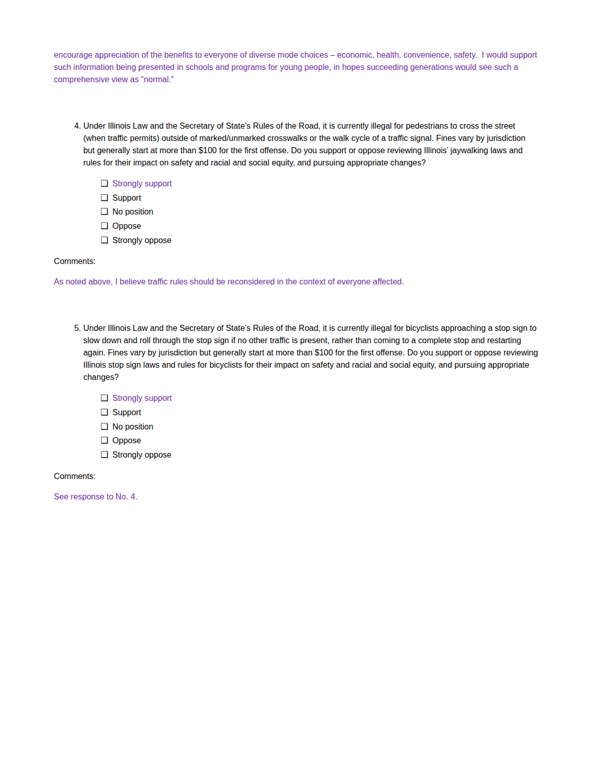encourage appreciation of the benefits to everyone of diverse mode choices – economic, health, convenience, safety. I would support such information being presented in schools and programs for young people, in hopes succeeding generations would see such a comprehensive view as “normal.”
Under Illinois Law and the Secretary of State’s Rules of the Road, it is currently illegal for pedestrians to cross the street (when traffic permits) outside of marked/unmarked crosswalks or the walk cycle of a traffic signal. Fines vary by jurisdiction but generally start at more than $100 for the first offense. Do you support or oppose reviewing Illinois’ jaywalking laws and rules for their impact on safety and racial and social equity, and pursuing appropriate changes?
Strongly support
Support
No position
Oppose
Strongly oppose
Comments:
As noted above, I believe traffic rules should be reconsidered in the context of everyone affected.
Under Illinois Law and the Secretary of State’s Rules of the Road, it is currently illegal for bicyclists approaching a stop sign to slow down and roll through the stop sign if no other traffic is present, rather than coming to a complete stop and restarting again. Fines vary by jurisdiction but generally start at more than $100 for the first offense. Do you support or oppose reviewing Illinois stop sign laws and rules for bicyclists for their impact on safety and racial and social equity, and pursuing appropriate changes?
Strongly support
Support
No position
Oppose
Strongly oppose
Comments:
See response to No. 4.